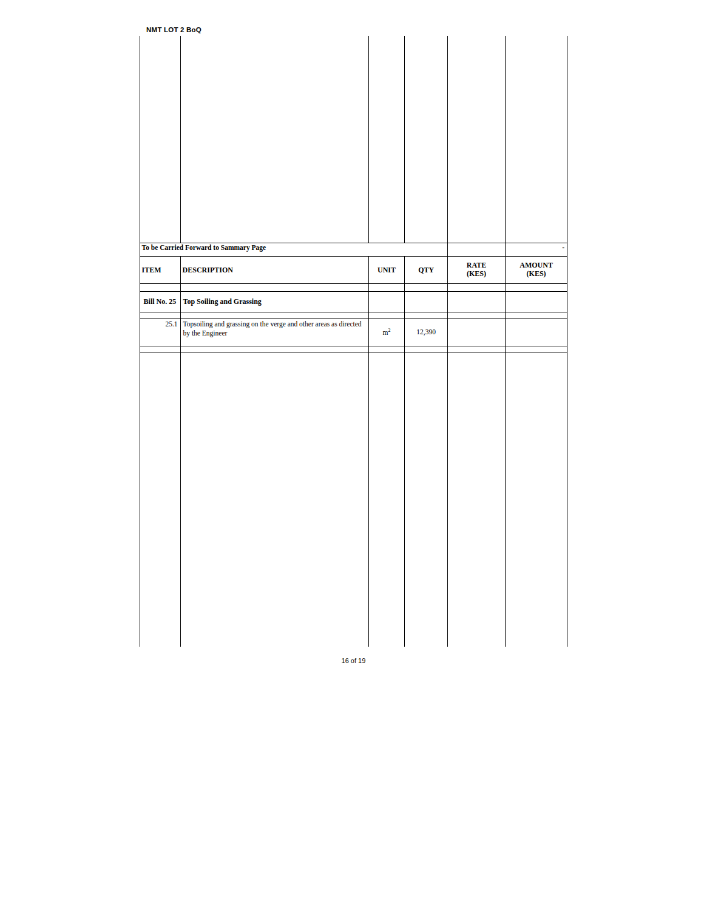NMT LOT 2 BoQ
| To be Carried Forward to Sammary Page | | - |
| ITEM | DESCRIPTION | UNIT | QTY | RATE (KES) | AMOUNT (KES) |
| Bill No. 25 | Top Soiling and Grassing | | | | |
| 25.1 | Topsoiling and grassing on the verge and other areas as directed by the Engineer | m 2 | 12,390 | | |
16 of 19